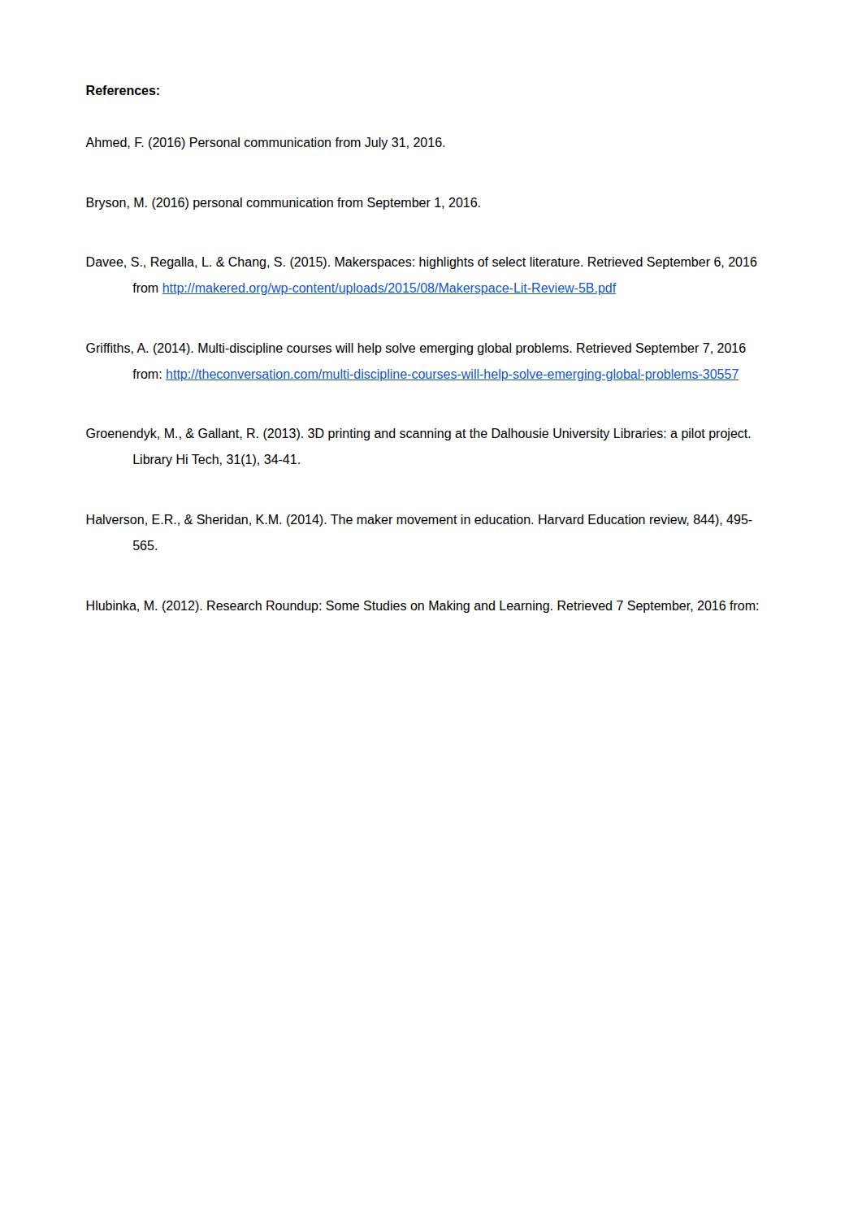References:
Ahmed, F. (2016) Personal communication from July 31, 2016.
Bryson, M. (2016) personal communication from September 1, 2016.
Davee, S., Regalla, L. & Chang, S. (2015). Makerspaces: highlights of select literature. Retrieved September 6, 2016 from http://makered.org/wp-content/uploads/2015/08/Makerspace-Lit-Review-5B.pdf
Griffiths, A. (2014). Multi-discipline courses will help solve emerging global problems. Retrieved September 7, 2016 from: http://theconversation.com/multi-discipline-courses-will-help-solve-emerging-global-problems-30557
Groenendyk, M., & Gallant, R. (2013). 3D printing and scanning at the Dalhousie University Libraries: a pilot project. Library Hi Tech, 31(1), 34-41.
Halverson, E.R., & Sheridan, K.M. (2014). The maker movement in education. Harvard Education review, 844), 495-565.
Hlubinka, M. (2012). Research Roundup: Some Studies on Making and Learning. Retrieved 7 September, 2016 from: